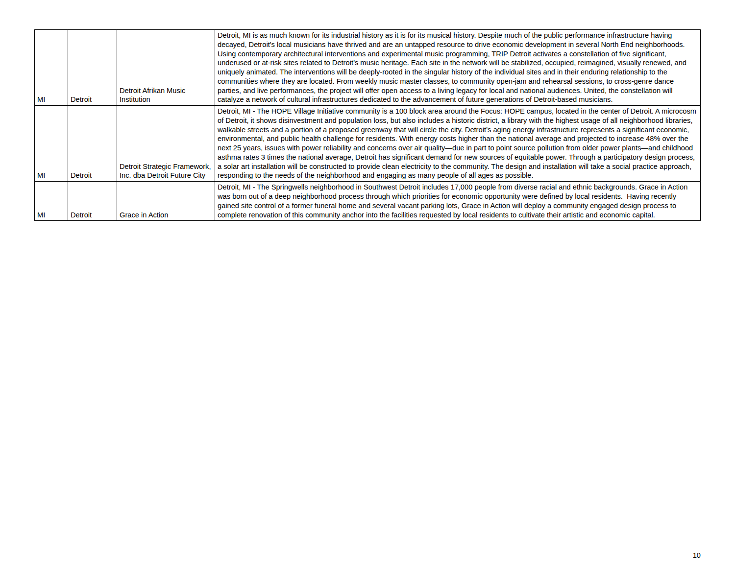| MI | Detroit | Detroit Afrikan Music Institution | Detroit, MI is as much known for its industrial history as it is for its musical history. Despite much of the public performance infrastructure having decayed, Detroit's local musicians have thrived and are an untapped resource to drive economic development in several North End neighborhoods. Using contemporary architectural interventions and experimental music programming, TRIP Detroit activates a constellation of five significant, underused or at-risk sites related to Detroit’s music heritage. Each site in the network will be stabilized, occupied, reimagined, visually renewed, and uniquely animated. The interventions will be deeply-rooted in the singular history of the individual sites and in their enduring relationship to the communities where they are located. From weekly music master classes, to community open-jam and rehearsal sessions, to cross-genre dance parties, and live performances, the project will offer open access to a living legacy for local and national audiences. United, the constellation will catalyze a network of cultural infrastructures dedicated to the advancement of future generations of Detroit-based musicians. |
| MI | Detroit | Detroit Strategic Framework, Inc. dba Detroit Future City | Detroit, MI - The HOPE Village Initiative community is a 100 block area around the Focus: HOPE campus, located in the center of Detroit. A microcosm of Detroit, it shows disinvestment and population loss, but also includes a historic district, a library with the highest usage of all neighborhood libraries, walkable streets and a portion of a proposed greenway that will circle the city. Detroit’s aging energy infrastructure represents a significant economic, environmental, and public health challenge for residents. With energy costs higher than the national average and projected to increase 48% over the next 25 years, issues with power reliability and concerns over air quality—due in part to point source pollution from older power plants—and childhood asthma rates 3 times the national average, Detroit has significant demand for new sources of equitable power. Through a participatory design process, a solar art installation will be constructed to provide clean electricity to the community. The design and installation will take a social practice approach, responding to the needs of the neighborhood and engaging as many people of all ages as possible. |
| MI | Detroit | Grace in Action | Detroit, MI - The Springwells neighborhood in Southwest Detroit includes 17,000 people from diverse racial and ethnic backgrounds. Grace in Action was born out of a deep neighborhood process through which priorities for economic opportunity were defined by local residents. Having recently gained site control of a former funeral home and several vacant parking lots, Grace in Action will deploy a community engaged design process to complete renovation of this community anchor into the facilities requested by local residents to cultivate their artistic and economic capital. |
10